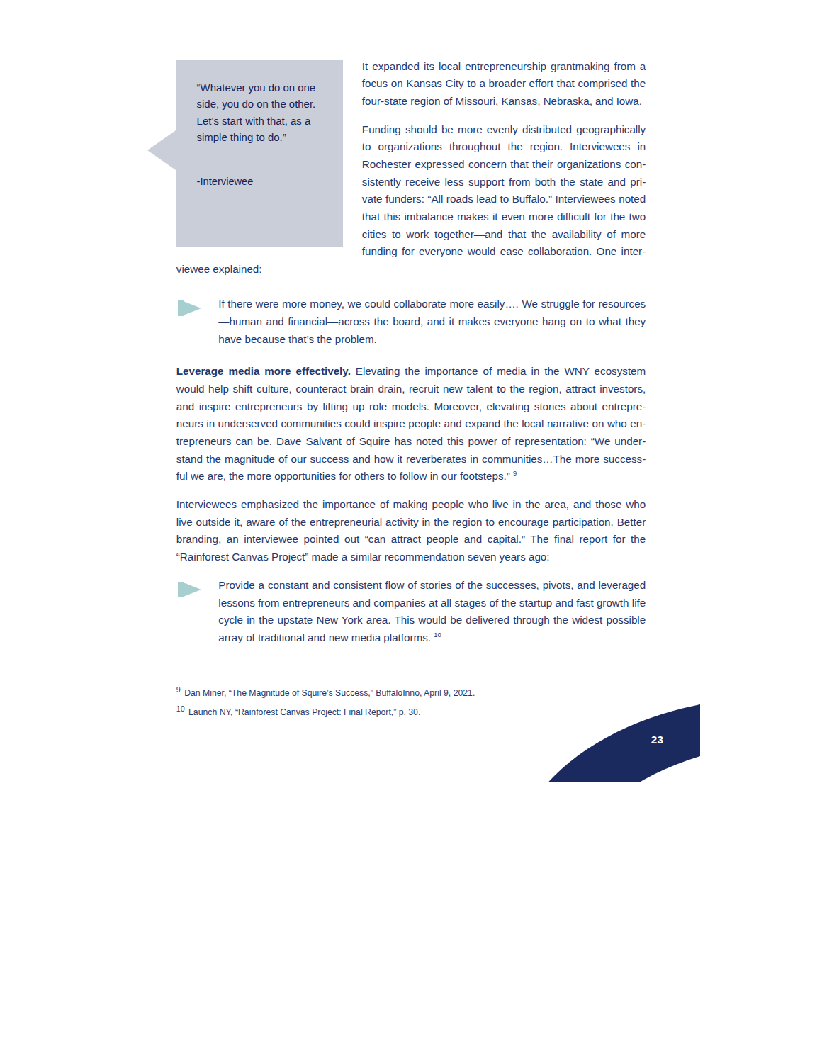23
“Whatever you do on one side, you do on the other. Let’s start with that, as a simple thing to do.”
-Interviewee
It expanded its local entrepreneurship grantmaking from a focus on Kansas City to a broader effort that comprised the four-state region of Missouri, Kansas, Nebraska, and Iowa.
Funding should be more evenly distributed geographically to organizations throughout the region. Interviewees in Rochester expressed concern that their organizations consistently receive less support from both the state and private funders: “All roads lead to Buffalo.” Interviewees noted that this imbalance makes it even more difficult for the two cities to work together—and that the availability of more funding for everyone would ease collaboration. One interviewee explained:
If there were more money, we could collaborate more easily…. We struggle for resources—human and financial—across the board, and it makes everyone hang on to what they have because that’s the problem.
Leverage media more effectively. Elevating the importance of media in the WNY ecosystem would help shift culture, counteract brain drain, recruit new talent to the region, attract investors, and inspire entrepreneurs by lifting up role models. Moreover, elevating stories about entrepreneurs in underserved communities could inspire people and expand the local narrative on who entrepreneurs can be. Dave Salvant of Squire has noted this power of representation: “We understand the magnitude of our success and how it reverberates in communities…The more successful we are, the more opportunities for others to follow in our footsteps.” 9
Interviewees emphasized the importance of making people who live in the area, and those who live outside it, aware of the entrepreneurial activity in the region to encourage participation. Better branding, an interviewee pointed out “can attract people and capital.” The final report for the “Rainforest Canvas Project” made a similar recommendation seven years ago:
Provide a constant and consistent flow of stories of the successes, pivots, and leveraged lessons from entrepreneurs and companies at all stages of the startup and fast growth life cycle in the upstate New York area. This would be delivered through the widest possible array of traditional and new media platforms. 10
9 Dan Miner, “The Magnitude of Squire’s Success,” BuffaloInno, April 9, 2021.
10 Launch NY, “Rainforest Canvas Project: Final Report,” p. 30.